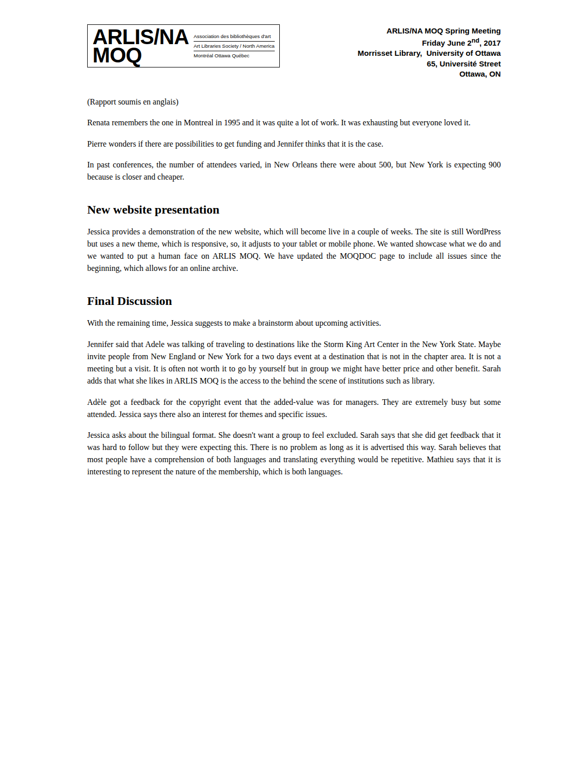ARLIS/NAMOQ
Association des bibliothèques d'art
Art Libraries Society / North America
Montréal Ottawa Québec
ARLIS/NA MOQ Spring Meeting
Friday June 2nd, 2017
Morrisset Library, University of Ottawa
65, Université Street
Ottawa, ON
(Rapport soumis en anglais)
Renata remembers the one in Montreal in 1995 and it was quite a lot of work. It was exhausting but everyone loved it.
Pierre wonders if there are possibilities to get funding and Jennifer thinks that it is the case.
In past conferences, the number of attendees varied, in New Orleans there were about 500, but New York is expecting 900 because is closer and cheaper.
New website presentation
Jessica provides a demonstration of the new website, which will become live in a couple of weeks. The site is still WordPress but uses a new theme, which is responsive, so, it adjusts to your tablet or mobile phone. We wanted showcase what we do and we wanted to put a human face on ARLIS MOQ. We have updated the MOQDOC page to include all issues since the beginning, which allows for an online archive.
Final Discussion
With the remaining time, Jessica suggests to make a brainstorm about upcoming activities.
Jennifer said that Adele was talking of traveling to destinations like the Storm King Art Center in the New York State. Maybe invite people from New England or New York for a two days event at a destination that is not in the chapter area. It is not a meeting but a visit. It is often not worth it to go by yourself but in group we might have better price and other benefit. Sarah adds that what she likes in ARLIS MOQ is the access to the behind the scene of institutions such as library.
Adèle got a feedback for the copyright event that the added-value was for managers. They are extremely busy but some attended. Jessica says there also an interest for themes and specific issues.
Jessica asks about the bilingual format. She doesn't want a group to feel excluded. Sarah says that she did get feedback that it was hard to follow but they were expecting this. There is no problem as long as it is advertised this way. Sarah believes that most people have a comprehension of both languages and translating everything would be repetitive. Mathieu says that it is interesting to represent the nature of the membership, which is both languages.